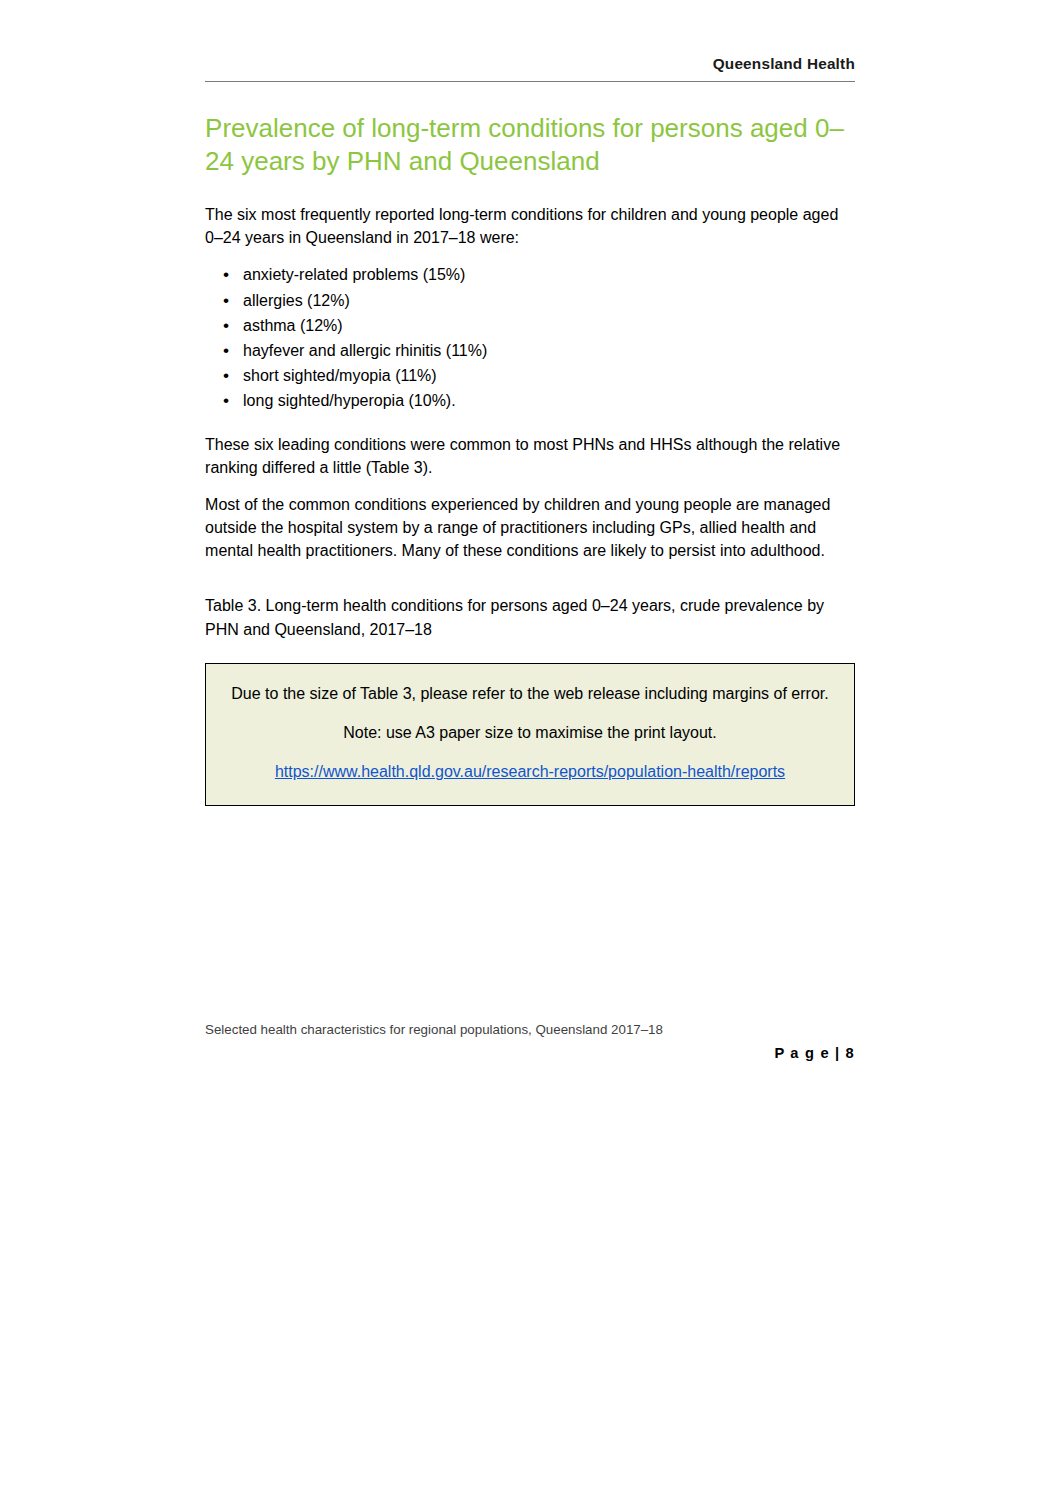Queensland Health
Prevalence of long-term conditions for persons aged 0–24 years by PHN and Queensland
The six most frequently reported long-term conditions for children and young people aged 0–24 years in Queensland in 2017–18 were:
anxiety-related problems (15%)
allergies (12%)
asthma (12%)
hayfever and allergic rhinitis (11%)
short sighted/myopia (11%)
long sighted/hyperopia (10%).
These six leading conditions were common to most PHNs and HHSs although the relative ranking differed a little (Table 3).
Most of the common conditions experienced by children and young people are managed outside the hospital system by a range of practitioners including GPs, allied health and mental health practitioners. Many of these conditions are likely to persist into adulthood.
Table 3. Long-term health conditions for persons aged 0–24 years, crude prevalence by PHN and Queensland, 2017–18
Due to the size of Table 3, please refer to the web release including margins of error.
Note: use A3 paper size to maximise the print layout.
https://www.health.qld.gov.au/research-reports/population-health/reports
Selected health characteristics for regional populations, Queensland 2017–18
P a g e | 8